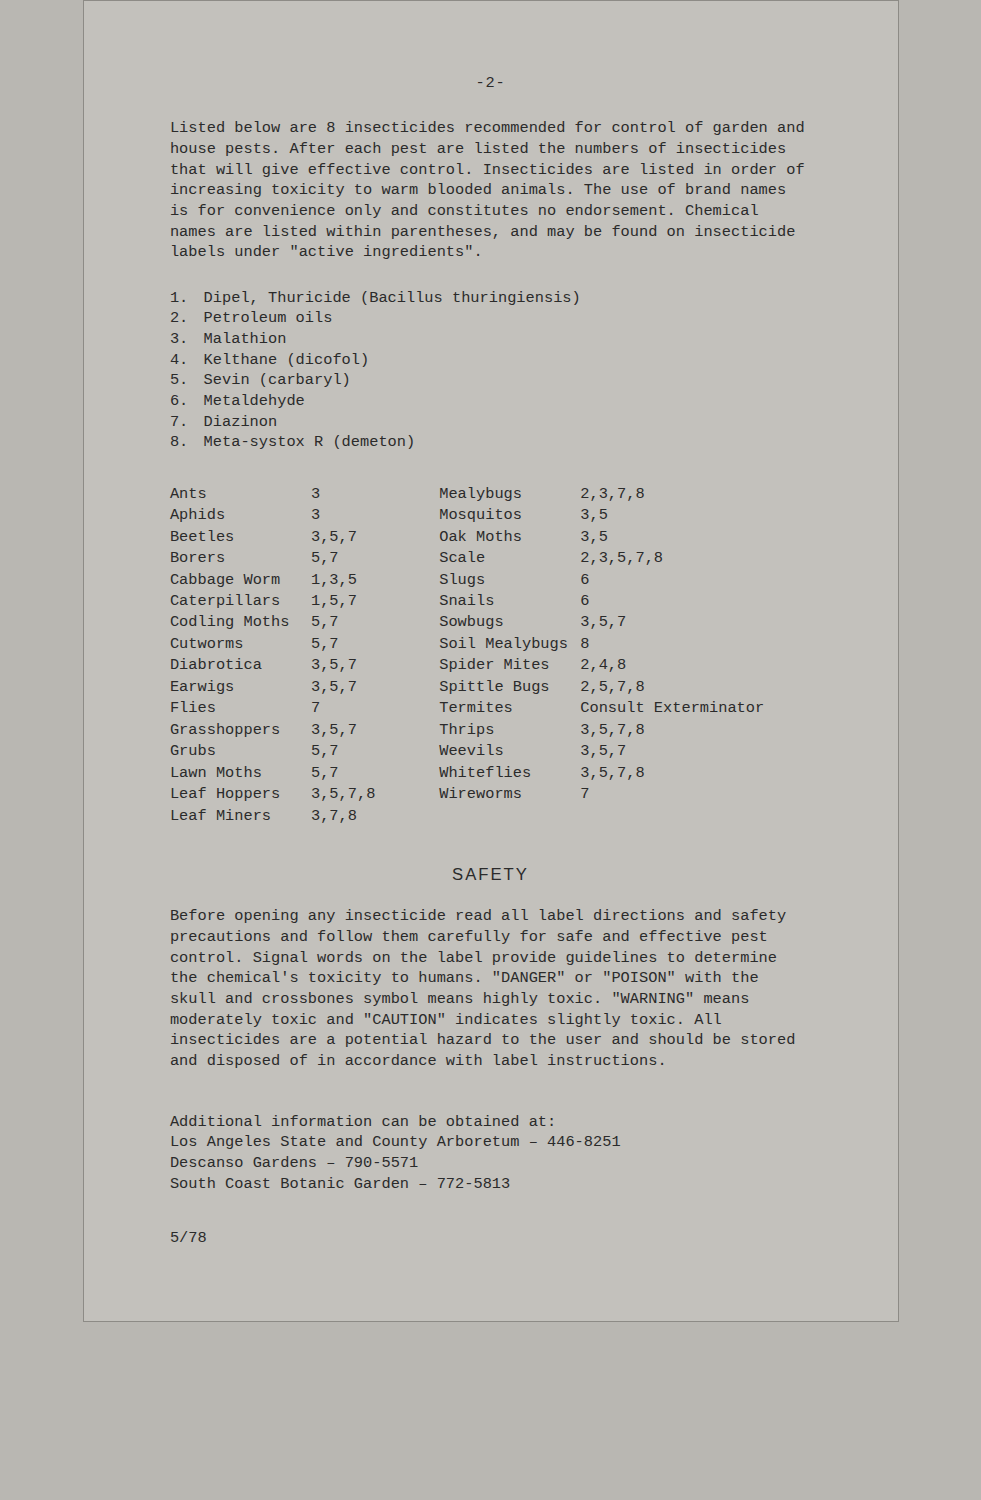-2-
Listed below are 8 insecticides recommended for control of garden and house pests. After each pest are listed the numbers of insecticides that will give effective control. Insecticides are listed in order of increasing toxicity to warm blooded animals. The use of brand names is for convenience only and constitutes no endorsement. Chemical names are listed within parentheses, and may be found on insecticide labels under "active ingredients".
Dipel, Thuricide (Bacillus thuringiensis)
Petroleum oils
Malathion
Kelthane (dicofol)
Sevin (carbaryl)
Metaldehyde
Diazinon
Meta-systox R (demeton)
| Ants | 3 | Mealybugs | 2,3,7,8 |
| Aphids | 3 | Mosquitos | 3,5 |
| Beetles | 3,5,7 | Oak Moths | 3,5 |
| Borers | 5,7 | Scale | 2,3,5,7,8 |
| Cabbage Worm | 1,3,5 | Slugs | 6 |
| Caterpillars | 1,5,7 | Snails | 6 |
| Codling Moths | 5,7 | Sowbugs | 3,5,7 |
| Cutworms | 5,7 | Soil Mealybugs | 8 |
| Diabrotica | 3,5,7 | Spider Mites | 2,4,8 |
| Earwigs | 3,5,7 | Spittle Bugs | 2,5,7,8 |
| Flies | 7 | Termites | Consult Exterminator |
| Grasshoppers | 3,5,7 | Thrips | 3,5,7,8 |
| Grubs | 5,7 | Weevils | 3,5,7 |
| Lawn Moths | 5,7 | Whiteflies | 3,5,7,8 |
| Leaf Hoppers | 3,5,7,8 | Wireworms | 7 |
| Leaf Miners | 3,7,8 | | |
SAFETY
Before opening any insecticide read all label directions and safety precautions and follow them carefully for safe and effective pest control. Signal words on the label provide guidelines to determine the chemical's toxicity to humans. "DANGER" or "POISON" with the skull and crossbones symbol means highly toxic. "WARNING" means moderately toxic and "CAUTION" indicates slightly toxic. All insecticides are a potential hazard to the user and should be stored and disposed of in accordance with label instructions.
Additional information can be obtained at:
Los Angeles State and County Arboretum – 446-8251
Descanso Gardens – 790-5571
South Coast Botanic Garden – 772-5813
5/78